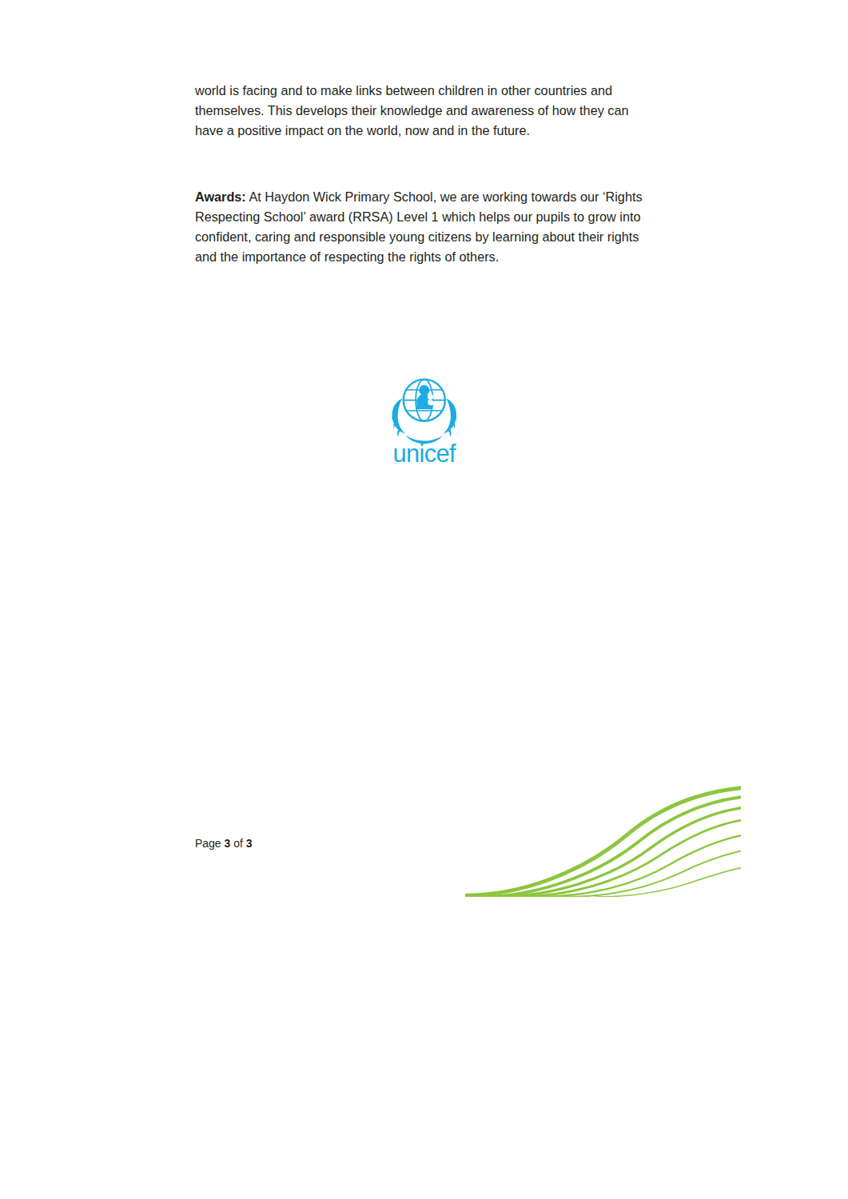world is facing and to make links between children in other countries and themselves. This develops their knowledge and awareness of how they can have a positive impact on the world, now and in the future.
Awards: At Haydon Wick Primary School, we are working towards our ‘Rights Respecting School’ award (RRSA) Level 1 which helps our pupils to grow into confident, caring and responsible young citizens by learning about their rights and the importance of respecting the rights of others.
unicef
Page 3 of 3